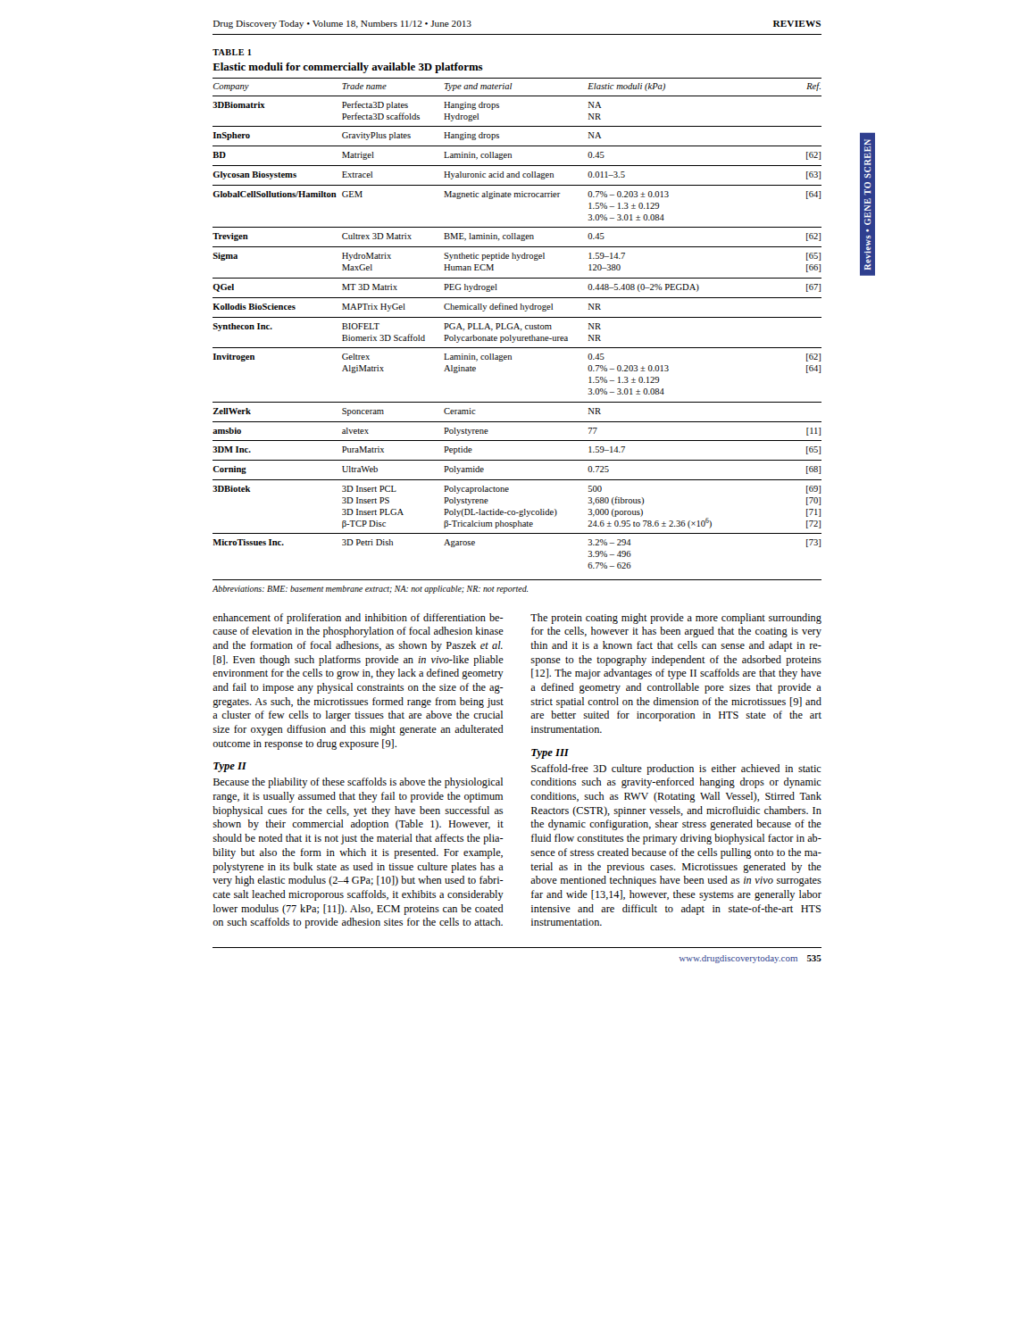Drug Discovery Today • Volume 18, Numbers 11/12 • June 2013
REVIEWS
Reviews • GENE TO SCREEN
TABLE 1
Elastic moduli for commercially available 3D platforms
| Company | Trade name | Type and material | Elastic moduli (kPa) | Ref. |
| --- | --- | --- | --- | --- |
| 3DBiomatrix | Perfecta3D plates Perfecta3D scaffolds | Hanging drops Hydrogel | NA NR | |
| InSphero | GravityPlus plates | Hanging drops | NA | |
| BD | Matrigel | Laminin, collagen | 0.45 | [62] |
| Glycosan Biosystems | Extracel | Hyaluronic acid and collagen | 0.011–3.5 | [63] |
| GlobalCellSollutions/Hamilton | GEM | Magnetic alginate microcarrier | 0.7% – 0.203 ± 0.013 1.5% – 1.3 ± 0.129 3.0% – 3.01 ± 0.084 | [64] |
| Trevigen | Cultrex 3D Matrix | BME, laminin, collagen | 0.45 | [62] |
| Sigma | HydroMatrix MaxGel | Synthetic peptide hydrogel Human ECM | 1.59–14.7 120–380 | [65] [66] |
| QGel | MT 3D Matrix | PEG hydrogel | 0.448–5.408 (0–2% PEGDA) | [67] |
| Kollodis BioSciences | MAPTrix HyGel | Chemically defined hydrogel | NR | |
| Synthecon Inc. | BIOFELT Biomerix 3D Scaffold | PGA, PLLA, PLGA, custom Polycarbonate polyurethane-urea | NR NR | |
| Invitrogen | Geltrex AlgiMatrix | Laminin, collagen Alginate | 0.45 0.7% – 0.203 ± 0.013 1.5% – 1.3 ± 0.129 3.0% – 3.01 ± 0.084 | [62] [64] |
| ZellWerk | Sponceram | Ceramic | NR | |
| amsbio | alvetex | Polystyrene | 77 | [11] |
| 3DM Inc. | PuraMatrix | Peptide | 1.59–14.7 | [65] |
| Corning | UltraWeb | Polyamide | 0.725 | [68] |
| 3DBiotek | 3D Insert PCL 3D Insert PS 3D Insert PLGA β-TCP Disc | Polycaprolactone Polystyrene Poly( DL -lactide-co-glycolide) β-Tricalcium phosphate | 500 3,680 (fibrous) 3,000 (porous) 24.6 ± 0.95 to 78.6 ± 2.36 (×10 6 ) | [69] [70] [71] [72] |
| MicroTissues Inc. | 3D Petri Dish | Agarose | 3.2% – 294 3.9% – 496 6.7% – 626 | [73] |
Abbreviations: BME: basement membrane extract; NA: not applicable; NR: not reported.
enhancement of proliferation and inhibition of differentiation because of elevation in the phosphorylation of focal adhesion kinase and the formation of focal adhesions, as shown by Paszek et al. [8]. Even though such platforms provide an in vivo-like pliable environment for the cells to grow in, they lack a defined geometry and fail to impose any physical constraints on the size of the aggregates. As such, the microtissues formed range from being just a cluster of few cells to larger tissues that are above the crucial size for oxygen diffusion and this might generate an adulterated outcome in response to drug exposure [9].
Type II
Because the pliability of these scaffolds is above the physiological range, it is usually assumed that they fail to provide the optimum biophysical cues for the cells, yet they have been successful as shown by their commercial adoption (Table 1). However, it should be noted that it is not just the material that affects the pliability but also the form in which it is presented. For example, polystyrene in its bulk state as used in tissue culture plates has a very high elastic modulus (2–4 GPa; [10]) but when used to fabricate salt leached microporous scaffolds, it exhibits a considerably lower modulus (77 kPa; [11]). Also, ECM proteins can be coated on such scaffolds to provide adhesion sites for the cells to attach. The protein coating might provide a more compliant surrounding for the cells, however it has been argued that the coating is very thin and it is a known fact that cells can sense and adapt in response to the topography independent of the adsorbed proteins [12]. The major advantages of type II scaffolds are that they have a defined geometry and controllable pore sizes that provide a strict spatial control on the dimension of the microtissues [9] and are better suited for incorporation in HTS state of the art instrumentation.
Type III
Scaffold-free 3D culture production is either achieved in static conditions such as gravity-enforced hanging drops or dynamic conditions, such as RWV (Rotating Wall Vessel), Stirred Tank Reactors (CSTR), spinner vessels, and microfluidic chambers. In the dynamic configuration, shear stress generated because of the fluid flow constitutes the primary driving biophysical factor in absence of stress created because of the cells pulling onto to the material as in the previous cases. Microtissues generated by the above mentioned techniques have been used as in vivo surrogates far and wide [13,14], however, these systems are generally labor intensive and are difficult to adapt in state-of-the-art HTS instrumentation.
www.drugdiscoverytoday.com 535